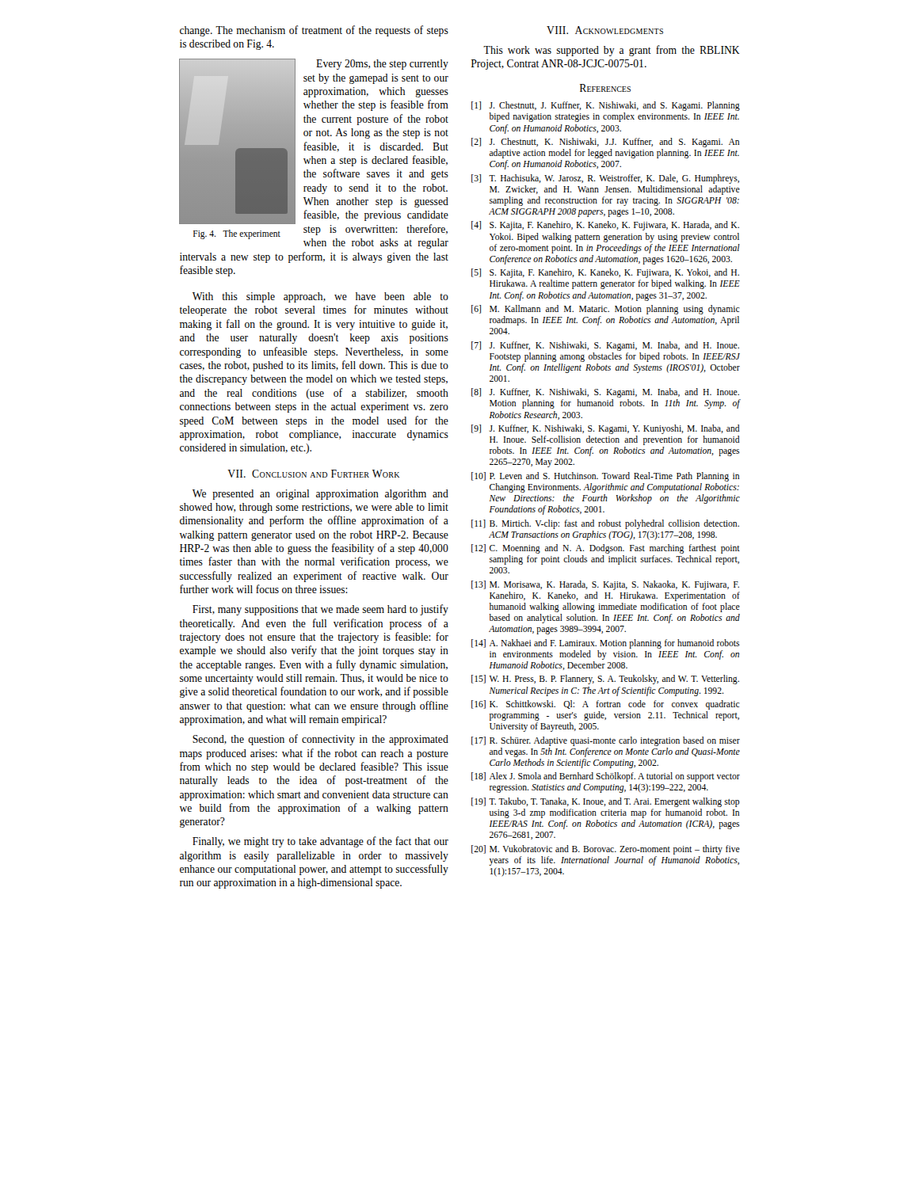change. The mechanism of treatment of the requests of steps is described on Fig. 4.
Fig. 4. The experiment
Every 20ms, the step currently set by the gamepad is sent to our approximation, which guesses whether the step is feasible from the current posture of the robot or not. As long as the step is not feasible, it is discarded. But when a step is declared feasible, the software saves it and gets ready to send it to the robot. When another step is guessed feasible, the previous candidate step is overwritten: therefore, when the robot asks at regular intervals a new step to perform, it is always given the last feasible step.
With this simple approach, we have been able to teleoperate the robot several times for minutes without making it fall on the ground. It is very intuitive to guide it, and the user naturally doesn't keep axis positions corresponding to unfeasible steps. Nevertheless, in some cases, the robot, pushed to its limits, fell down. This is due to the discrepancy between the model on which we tested steps, and the real conditions (use of a stabilizer, smooth connections between steps in the actual experiment vs. zero speed CoM between steps in the model used for the approximation, robot compliance, inaccurate dynamics considered in simulation, etc.).
VII. Conclusion and Further Work
We presented an original approximation algorithm and showed how, through some restrictions, we were able to limit dimensionality and perform the offline approximation of a walking pattern generator used on the robot HRP-2. Because HRP-2 was then able to guess the feasibility of a step 40,000 times faster than with the normal verification process, we successfully realized an experiment of reactive walk. Our further work will focus on three issues:
First, many suppositions that we made seem hard to justify theoretically. And even the full verification process of a trajectory does not ensure that the trajectory is feasible: for example we should also verify that the joint torques stay in the acceptable ranges. Even with a fully dynamic simulation, some uncertainty would still remain. Thus, it would be nice to give a solid theoretical foundation to our work, and if possible answer to that question: what can we ensure through offline approximation, and what will remain empirical?
Second, the question of connectivity in the approximated maps produced arises: what if the robot can reach a posture from which no step would be declared feasible? This issue naturally leads to the idea of post-treatment of the approximation: which smart and convenient data structure can we build from the approximation of a walking pattern generator?
Finally, we might try to take advantage of the fact that our algorithm is easily parallelizable in order to massively enhance our computational power, and attempt to successfully run our approximation in a high-dimensional space.
VIII. Acknowledgments
This work was supported by a grant from the RBLINK Project, Contrat ANR-08-JCJC-0075-01.
References
[1] J. Chestnutt, J. Kuffner, K. Nishiwaki, and S. Kagami. Planning biped navigation strategies in complex environments. In IEEE Int. Conf. on Humanoid Robotics, 2003.
[2] J. Chestnutt, K. Nishiwaki, J.J. Kuffner, and S. Kagami. An adaptive action model for legged navigation planning. In IEEE Int. Conf. on Humanoid Robotics, 2007.
[3] T. Hachisuka, W. Jarosz, R. Weistroffer, K. Dale, G. Humphreys, M. Zwicker, and H. Wann Jensen. Multidimensional adaptive sampling and reconstruction for ray tracing. In SIGGRAPH '08: ACM SIGGRAPH 2008 papers, pages 1–10, 2008.
[4] S. Kajita, F. Kanehiro, K. Kaneko, K. Fujiwara, K. Harada, and K. Yokoi. Biped walking pattern generation by using preview control of zero-moment point. In in Proceedings of the IEEE International Conference on Robotics and Automation, pages 1620–1626, 2003.
[5] S. Kajita, F. Kanehiro, K. Kaneko, K. Fujiwara, K. Yokoi, and H. Hirukawa. A realtime pattern generator for biped walking. In IEEE Int. Conf. on Robotics and Automation, pages 31–37, 2002.
[6] M. Kallmann and M. Mataric. Motion planning using dynamic roadmaps. In IEEE Int. Conf. on Robotics and Automation, April 2004.
[7] J. Kuffner, K. Nishiwaki, S. Kagami, M. Inaba, and H. Inoue. Footstep planning among obstacles for biped robots. In IEEE/RSJ Int. Conf. on Intelligent Robots and Systems (IROS'01), October 2001.
[8] J. Kuffner, K. Nishiwaki, S. Kagami, M. Inaba, and H. Inoue. Motion planning for humanoid robots. In 11th Int. Symp. of Robotics Research, 2003.
[9] J. Kuffner, K. Nishiwaki, S. Kagami, Y. Kuniyoshi, M. Inaba, and H. Inoue. Self-collision detection and prevention for humanoid robots. In IEEE Int. Conf. on Robotics and Automation, pages 2265–2270, May 2002.
[10] P. Leven and S. Hutchinson. Toward Real-Time Path Planning in Changing Environments. Algorithmic and Computational Robotics: New Directions: the Fourth Workshop on the Algorithmic Foundations of Robotics, 2001.
[11] B. Mirtich. V-clip: fast and robust polyhedral collision detection. ACM Transactions on Graphics (TOG), 17(3):177–208, 1998.
[12] C. Moenning and N. A. Dodgson. Fast marching farthest point sampling for point clouds and implicit surfaces. Technical report, 2003.
[13] M. Morisawa, K. Harada, S. Kajita, S. Nakaoka, K. Fujiwara, F. Kanehiro, K. Kaneko, and H. Hirukawa. Experimentation of humanoid walking allowing immediate modification of foot place based on analytical solution. In IEEE Int. Conf. on Robotics and Automation, pages 3989–3994, 2007.
[14] A. Nakhaei and F. Lamiraux. Motion planning for humanoid robots in environments modeled by vision. In IEEE Int. Conf. on Humanoid Robotics, December 2008.
[15] W. H. Press, B. P. Flannery, S. A. Teukolsky, and W. T. Vetterling. Numerical Recipes in C: The Art of Scientific Computing. 1992.
[16] K. Schittkowski. Ql: A fortran code for convex quadratic programming - user's guide, version 2.11. Technical report, University of Bayreuth, 2005.
[17] R. Schürer. Adaptive quasi-monte carlo integration based on miser and vegas. In 5th Int. Conference on Monte Carlo and Quasi-Monte Carlo Methods in Scientific Computing, 2002.
[18] Alex J. Smola and Bernhard Schölkopf. A tutorial on support vector regression. Statistics and Computing, 14(3):199–222, 2004.
[19] T. Takubo, T. Tanaka, K. Inoue, and T. Arai. Emergent walking stop using 3-d zmp modification criteria map for humanoid robot. In IEEE/RAS Int. Conf. on Robotics and Automation (ICRA), pages 2676–2681, 2007.
[20] M. Vukobratovic and B. Borovac. Zero-moment point – thirty five years of its life. International Journal of Humanoid Robotics, 1(1):157–173, 2004.